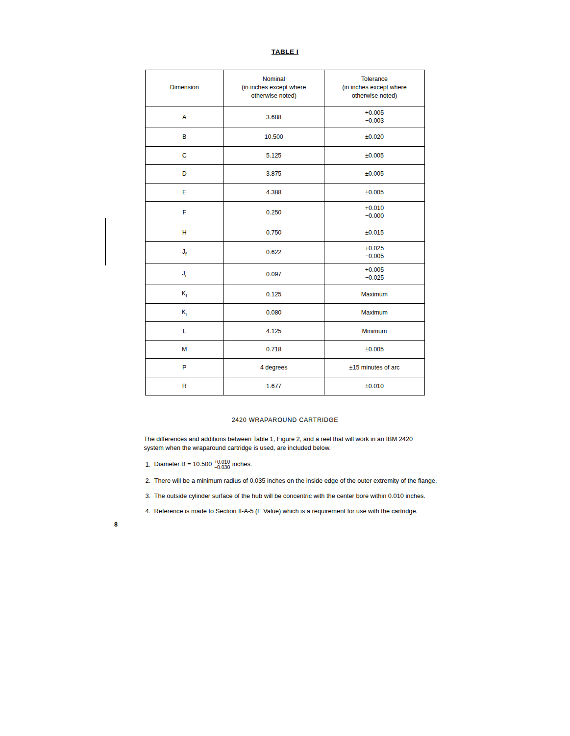TABLE I
| Dimension | Nominal (in inches except where otherwise noted) | Tolerance (in inches except where otherwise noted) |
| --- | --- | --- |
| A | 3.688 | +0.005 −0.003 |
| B | 10.500 | ±0.020 |
| C | 5.125 | ±0.005 |
| D | 3.875 | ±0.005 |
| E | 4.388 | ±0.005 |
| F | 0.250 | +0.010 −0.000 |
| H | 0.750 | ±0.015 |
| J f | 0.622 | +0.025 −0.005 |
| J r | 0.097 | +0.005 −0.025 |
| K f | 0.125 | Maximum |
| K r | 0.080 | Maximum |
| L | 4.125 | Minimum |
| M | 0.718 | ±0.005 |
| P | 4 degrees | ±15 minutes of arc |
| R | 1.677 | ±0.010 |
2420 WRAPAROUND CARTRIDGE
The differences and additions between Table 1, Figure 2, and a reel that will work in an IBM 2420 system when the wraparound cartridge is used, are included below.
Diameter B = 10.500 +0.010−0.030 inches.
There will be a minimum radius of 0.035 inches on the inside edge of the outer extremity of the flange.
The outside cylinder surface of the hub will be concentric with the center bore within 0.010 inches.
Reference is made to Section II-A-5 (E Value) which is a requirement for use with the cartridge.
8